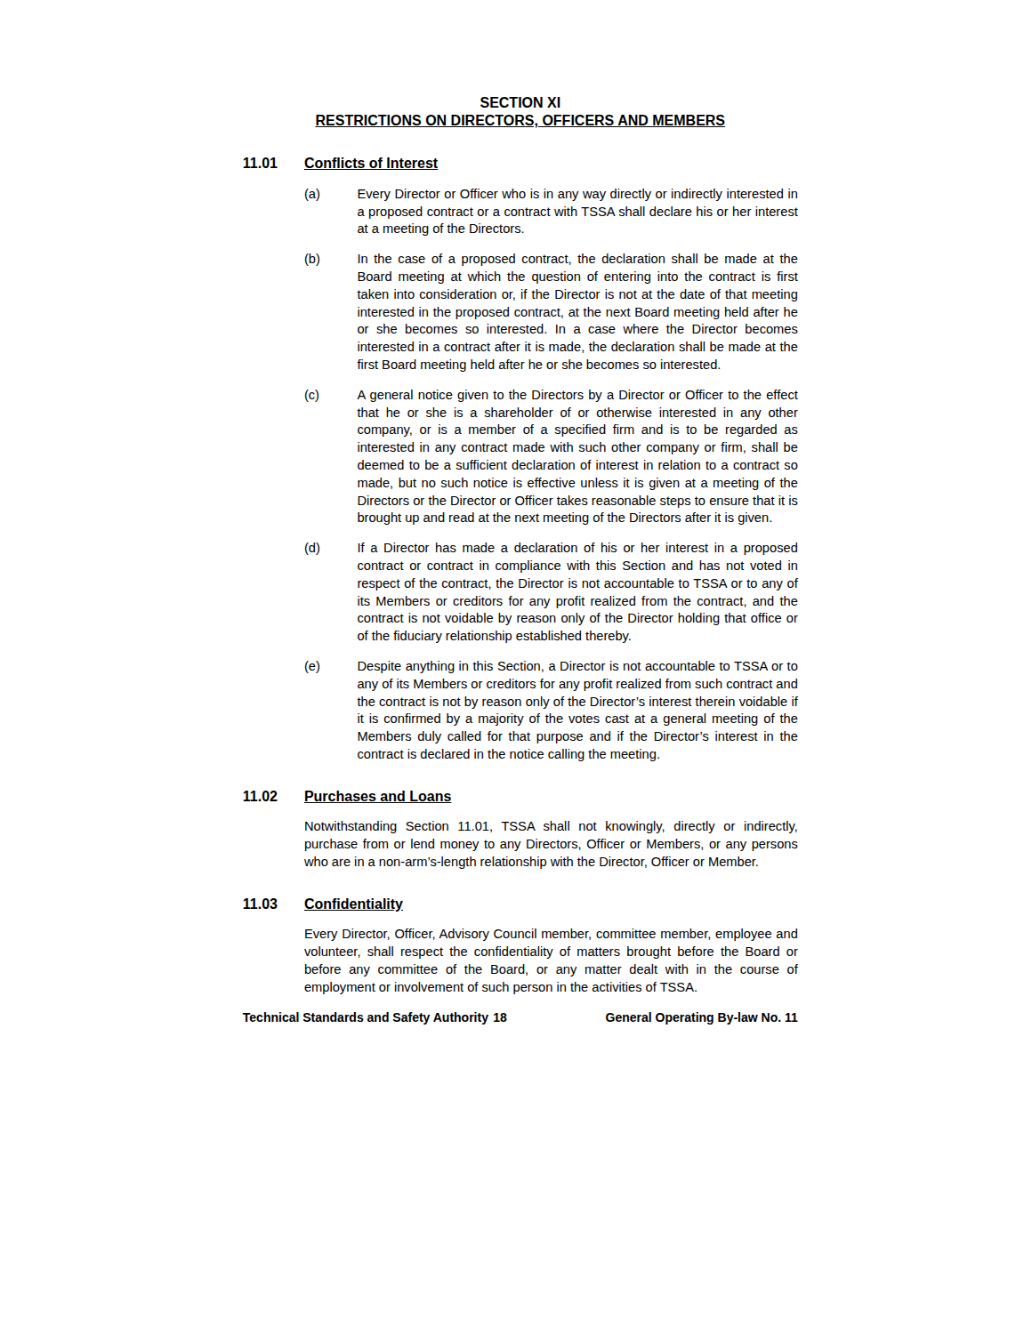SECTION XI
RESTRICTIONS ON DIRECTORS, OFFICERS AND MEMBERS
11.01 Conflicts of Interest
(a)
Every Director or Officer who is in any way directly or indirectly interested in a proposed contract or a contract with TSSA shall declare his or her interest at a meeting of the Directors.
(b)
In the case of a proposed contract, the declaration shall be made at the Board meeting at which the question of entering into the contract is first taken into consideration or, if the Director is not at the date of that meeting interested in the proposed contract, at the next Board meeting held after he or she becomes so interested. In a case where the Director becomes interested in a contract after it is made, the declaration shall be made at the first Board meeting held after he or she becomes so interested.
(c)
A general notice given to the Directors by a Director or Officer to the effect that he or she is a shareholder of or otherwise interested in any other company, or is a member of a specified firm and is to be regarded as interested in any contract made with such other company or firm, shall be deemed to be a sufficient declaration of interest in relation to a contract so made, but no such notice is effective unless it is given at a meeting of the Directors or the Director or Officer takes reasonable steps to ensure that it is brought up and read at the next meeting of the Directors after it is given.
(d)
If a Director has made a declaration of his or her interest in a proposed contract or contract in compliance with this Section and has not voted in respect of the contract, the Director is not accountable to TSSA or to any of its Members or creditors for any profit realized from the contract, and the contract is not voidable by reason only of the Director holding that office or of the fiduciary relationship established thereby.
(e)
Despite anything in this Section, a Director is not accountable to TSSA or to any of its Members or creditors for any profit realized from such contract and the contract is not by reason only of the Director’s interest therein voidable if it is confirmed by a majority of the votes cast at a general meeting of the Members duly called for that purpose and if the Director’s interest in the contract is declared in the notice calling the meeting.
11.02 Purchases and Loans
Notwithstanding Section 11.01, TSSA shall not knowingly, directly or indirectly, purchase from or lend money to any Directors, Officer or Members, or any persons who are in a non-arm’s-length relationship with the Director, Officer or Member.
11.03 Confidentiality
Every Director, Officer, Advisory Council member, committee member, employee and volunteer, shall respect the confidentiality of matters brought before the Board or before any committee of the Board, or any matter dealt with in the course of employment or involvement of such person in the activities of TSSA.
Technical Standards and Safety Authority
18
General Operating By-law No. 11